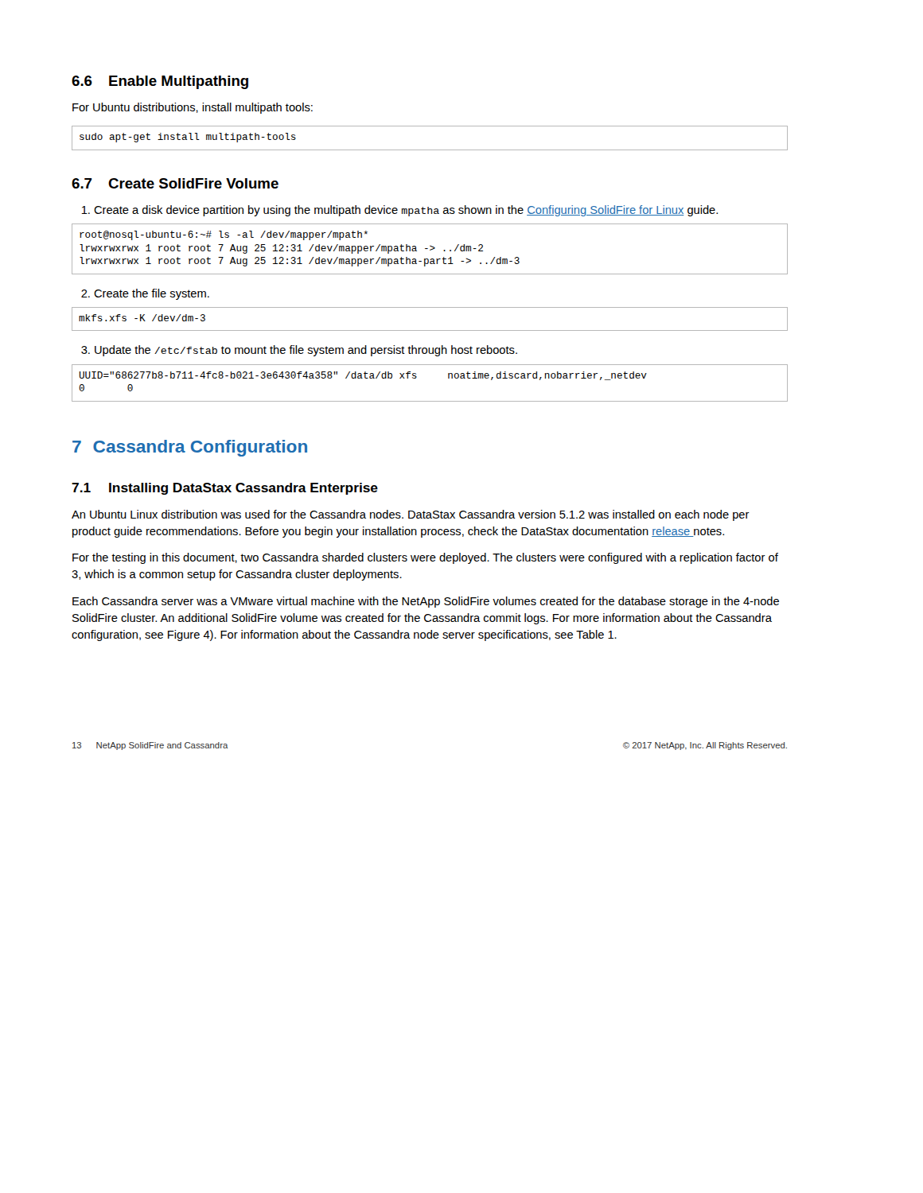6.6 Enable Multipathing
For Ubuntu distributions, install multipath tools:
sudo apt-get install multipath-tools
6.7 Create SolidFire Volume
Create a disk device partition by using the multipath device mpatha as shown in the Configuring SolidFire for Linux guide.
root@nosql-ubuntu-6:~# ls -al /dev/mapper/mpath*
lrwxrwxrwx 1 root root 7 Aug 25 12:31 /dev/mapper/mpatha -> ../dm-2
lrwxrwxrwx 1 root root 7 Aug 25 12:31 /dev/mapper/mpatha-part1 -> ../dm-3
Create the file system.
mkfs.xfs -K /dev/dm-3
Update the /etc/fstab to mount the file system and persist through host reboots.
UUID="686277b8-b711-4fc8-b021-3e6430f4a358" /data/db xfs     noatime,discard,nobarrier,_netdev
0       0
7 Cassandra Configuration
7.1 Installing DataStax Cassandra Enterprise
An Ubuntu Linux distribution was used for the Cassandra nodes. DataStax Cassandra version 5.1.2 was installed on each node per product guide recommendations. Before you begin your installation process, check the DataStax documentation release notes.
For the testing in this document, two Cassandra sharded clusters were deployed. The clusters were configured with a replication factor of 3, which is a common setup for Cassandra cluster deployments.
Each Cassandra server was a VMware virtual machine with the NetApp SolidFire volumes created for the database storage in the 4-node SolidFire cluster. An additional SolidFire volume was created for the Cassandra commit logs. For more information about the Cassandra configuration, see Figure 4). For information about the Cassandra node server specifications, see Table 1.
13 NetApp SolidFire and Cassandra
© 2017 NetApp, Inc. All Rights Reserved.